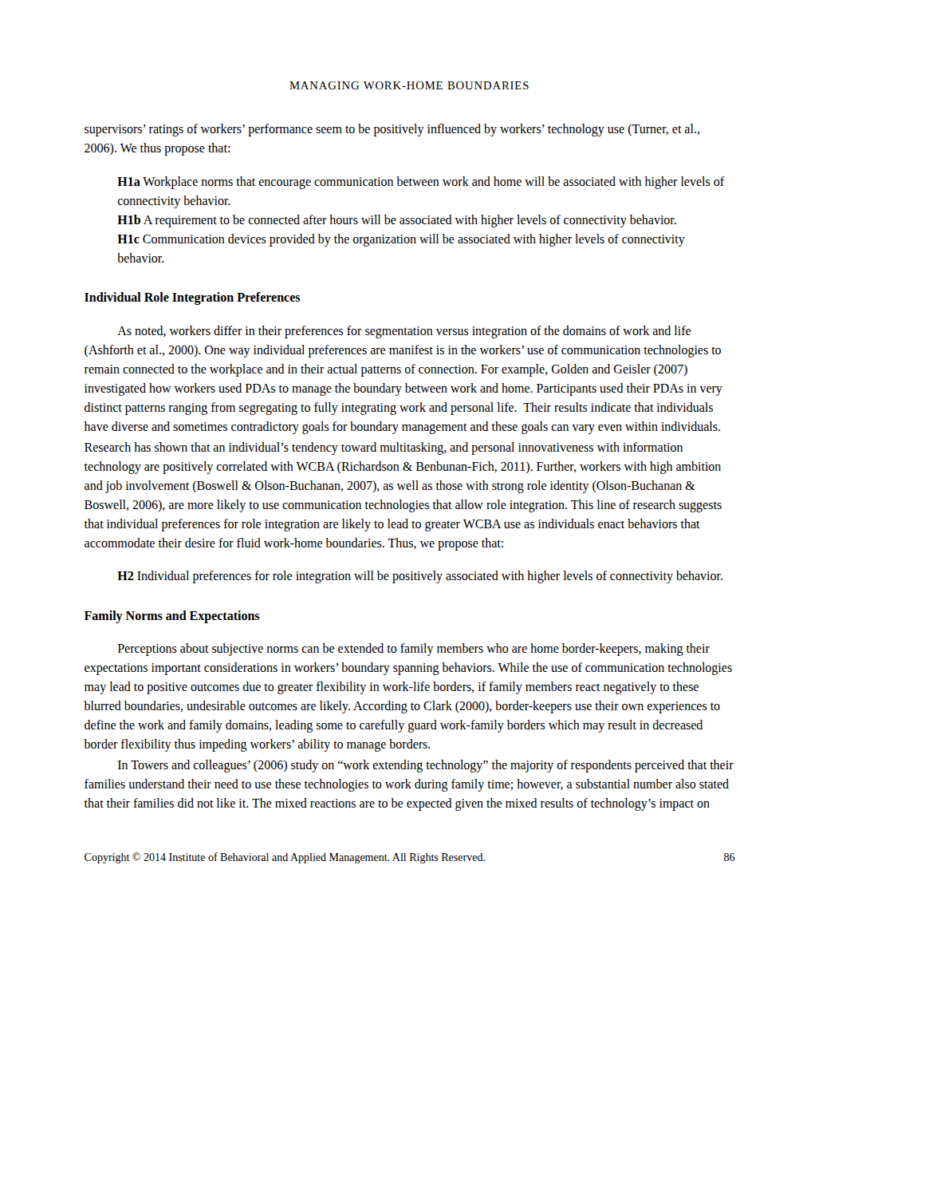MANAGING WORK-HOME BOUNDARIES
supervisors’ ratings of workers’ performance seem to be positively influenced by workers’ technology use (Turner, et al., 2006). We thus propose that:
H1a Workplace norms that encourage communication between work and home will be associated with higher levels of connectivity behavior.
H1b A requirement to be connected after hours will be associated with higher levels of connectivity behavior.
H1c Communication devices provided by the organization will be associated with higher levels of connectivity behavior.
Individual Role Integration Preferences
As noted, workers differ in their preferences for segmentation versus integration of the domains of work and life (Ashforth et al., 2000). One way individual preferences are manifest is in the workers’ use of communication technologies to remain connected to the workplace and in their actual patterns of connection. For example, Golden and Geisler (2007) investigated how workers used PDAs to manage the boundary between work and home. Participants used their PDAs in very distinct patterns ranging from segregating to fully integrating work and personal life. Their results indicate that individuals have diverse and sometimes contradictory goals for boundary management and these goals can vary even within individuals.
Research has shown that an individual’s tendency toward multitasking, and personal innovativeness with information technology are positively correlated with WCBA (Richardson & Benbunan-Fich, 2011). Further, workers with high ambition and job involvement (Boswell & Olson-Buchanan, 2007), as well as those with strong role identity (Olson-Buchanan & Boswell, 2006), are more likely to use communication technologies that allow role integration. This line of research suggests that individual preferences for role integration are likely to lead to greater WCBA use as individuals enact behaviors that accommodate their desire for fluid work-home boundaries. Thus, we propose that:
H2 Individual preferences for role integration will be positively associated with higher levels of connectivity behavior.
Family Norms and Expectations
Perceptions about subjective norms can be extended to family members who are home border-keepers, making their expectations important considerations in workers’ boundary spanning behaviors. While the use of communication technologies may lead to positive outcomes due to greater flexibility in work-life borders, if family members react negatively to these blurred boundaries, undesirable outcomes are likely. According to Clark (2000), border-keepers use their own experiences to define the work and family domains, leading some to carefully guard work-family borders which may result in decreased border flexibility thus impeding workers’ ability to manage borders.
In Towers and colleagues’ (2006) study on “work extending technology” the majority of respondents perceived that their families understand their need to use these technologies to work during family time; however, a substantial number also stated that their families did not like it. The mixed reactions are to be expected given the mixed results of technology’s impact on
Copyright © 2014 Institute of Behavioral and Applied Management. All Rights Reserved. 86